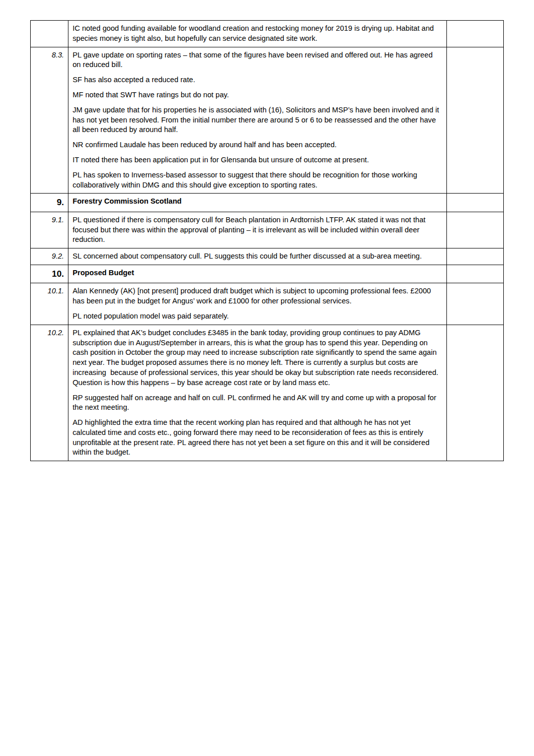| | IC noted good funding available for woodland creation and restocking money for 2019 is drying up. Habitat and species money is tight also, but hopefully can service designated site work. | |
| 8.3. | PL gave update on sporting rates – that some of the figures have been revised and offered out. He has agreed on reduced bill. SF has also accepted a reduced rate. MF noted that SWT have ratings but do not pay. JM gave update that for his properties he is associated with (16), Solicitors and MSP’s have been involved and it has not yet been resolved. From the initial number there are around 5 or 6 to be reassessed and the other have all been reduced by around half. NR confirmed Laudale has been reduced by around half and has been accepted. IT noted there has been application put in for Glensanda but unsure of outcome at present. PL has spoken to Inverness-based assessor to suggest that there should be recognition for those working collaboratively within DMG and this should give exception to sporting rates. | |
| 9. | Forestry Commission Scotland | |
| 9.1. | PL questioned if there is compensatory cull for Beach plantation in Ardtornish LTFP. AK stated it was not that focused but there was within the approval of planting – it is irrelevant as will be included within overall deer reduction. | |
| 9.2. | SL concerned about compensatory cull. PL suggests this could be further discussed at a sub-area meeting. | |
| 10. | Proposed Budget | |
| 10.1. | Alan Kennedy (AK) [not present] produced draft budget which is subject to upcoming professional fees. £2000 has been put in the budget for Angus’ work and £1000 for other professional services. PL noted population model was paid separately. | |
| 10.2. | PL explained that AK’s budget concludes £3485 in the bank today, providing group continues to pay ADMG subscription due in August/September in arrears, this is what the group has to spend this year. Depending on cash position in October the group may need to increase subscription rate significantly to spend the same again next year. The budget proposed assumes there is no money left. There is currently a surplus but costs are increasing because of professional services, this year should be okay but subscription rate needs reconsidered. Question is how this happens – by base acreage cost rate or by land mass etc. RP suggested half on acreage and half on cull. PL confirmed he and AK will try and come up with a proposal for the next meeting. AD highlighted the extra time that the recent working plan has required and that although he has not yet calculated time and costs etc., going forward there may need to be reconsideration of fees as this is entirely unprofitable at the present rate. PL agreed there has not yet been a set figure on this and it will be considered within the budget. | |